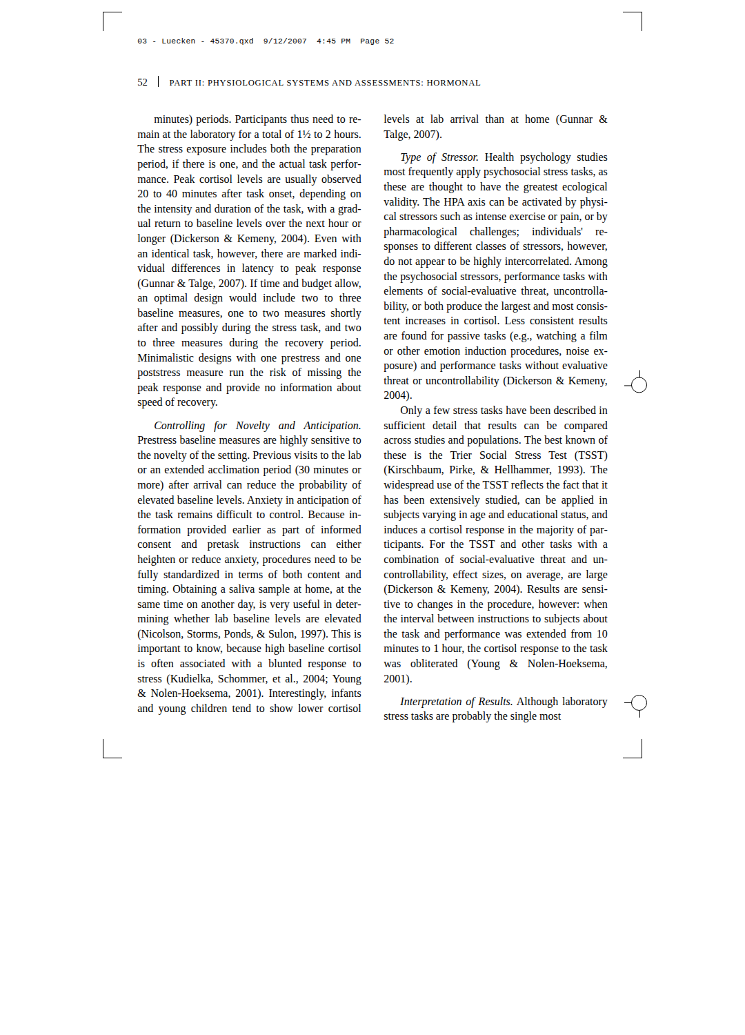03 - Luecken - 45370.qxd 9/12/2007 4:45 PM Page 52
52 Part II: Physiological Systems and Assessments: Hormonal
minutes) periods. Participants thus need to remain at the laboratory for a total of 1½ to 2 hours. The stress exposure includes both the preparation period, if there is one, and the actual task performance. Peak cortisol levels are usually observed 20 to 40 minutes after task onset, depending on the intensity and duration of the task, with a gradual return to baseline levels over the next hour or longer (Dickerson & Kemeny, 2004). Even with an identical task, however, there are marked individual differences in latency to peak response (Gunnar & Talge, 2007). If time and budget allow, an optimal design would include two to three baseline measures, one to two measures shortly after and possibly during the stress task, and two to three measures during the recovery period. Minimalistic designs with one prestress and one poststress measure run the risk of missing the peak response and provide no information about speed of recovery.
Controlling for Novelty and Anticipation. Prestress baseline measures are highly sensitive to the novelty of the setting. Previous visits to the lab or an extended acclimation period (30 minutes or more) after arrival can reduce the probability of elevated baseline levels. Anxiety in anticipation of the task remains difficult to control. Because information provided earlier as part of informed consent and pretask instructions can either heighten or reduce anxiety, procedures need to be fully standardized in terms of both content and timing. Obtaining a saliva sample at home, at the same time on another day, is very useful in determining whether lab baseline levels are elevated (Nicolson, Storms, Ponds, & Sulon, 1997). This is important to know, because high baseline cortisol is often associated with a blunted response to stress (Kudielka, Schommer, et al., 2004; Young & Nolen-Hoeksema, 2001). Interestingly, infants and young children tend to show lower cortisol levels at lab arrival than at home (Gunnar & Talge, 2007).
Type of Stressor. Health psychology studies most frequently apply psychosocial stress tasks, as these are thought to have the greatest ecological validity. The HPA axis can be activated by physical stressors such as intense exercise or pain, or by pharmacological challenges; individuals' responses to different classes of stressors, however, do not appear to be highly intercorrelated. Among the psychosocial stressors, performance tasks with elements of social-evaluative threat, uncontrollability, or both produce the largest and most consistent increases in cortisol. Less consistent results are found for passive tasks (e.g., watching a film or other emotion induction procedures, noise exposure) and performance tasks without evaluative threat or uncontrollability (Dickerson & Kemeny, 2004).
Only a few stress tasks have been described in sufficient detail that results can be compared across studies and populations. The best known of these is the Trier Social Stress Test (TSST) (Kirschbaum, Pirke, & Hellhammer, 1993). The widespread use of the TSST reflects the fact that it has been extensively studied, can be applied in subjects varying in age and educational status, and induces a cortisol response in the majority of participants. For the TSST and other tasks with a combination of social-evaluative threat and uncontrollability, effect sizes, on average, are large (Dickerson & Kemeny, 2004). Results are sensitive to changes in the procedure, however: when the interval between instructions to subjects about the task and performance was extended from 10 minutes to 1 hour, the cortisol response to the task was obliterated (Young & Nolen-Hoeksema, 2001).
Interpretation of Results. Although laboratory stress tasks are probably the single most